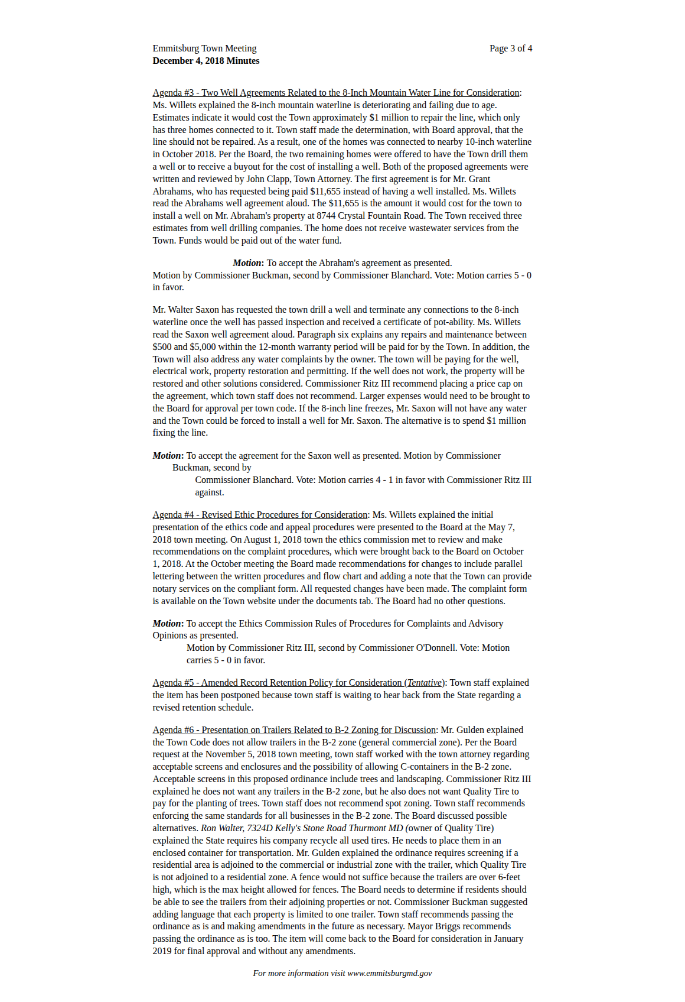Emmitsburg Town Meeting
December 4, 2018 Minutes
Page 3 of 4
Agenda #3 - Two Well Agreements Related to the 8-Inch Mountain Water Line for Consideration: Ms. Willets explained the 8-inch mountain waterline is deteriorating and failing due to age. Estimates indicate it would cost the Town approximately $1 million to repair the line, which only has three homes connected to it. Town staff made the determination, with Board approval, that the line should not be repaired. As a result, one of the homes was connected to nearby 10-inch waterline in October 2018. Per the Board, the two remaining homes were offered to have the Town drill them a well or to receive a buyout for the cost of installing a well. Both of the proposed agreements were written and reviewed by John Clapp, Town Attorney. The first agreement is for Mr. Grant Abrahams, who has requested being paid $11,655 instead of having a well installed. Ms. Willets read the Abrahams well agreement aloud. The $11,655 is the amount it would cost for the town to install a well on Mr. Abraham's property at 8744 Crystal Fountain Road. The Town received three estimates from well drilling companies. The home does not receive wastewater services from the Town. Funds would be paid out of the water fund.
Motion: To accept the Abraham's agreement as presented.
Motion by Commissioner Buckman, second by Commissioner Blanchard. Vote: Motion carries 5 - 0 in favor.
Mr. Walter Saxon has requested the town drill a well and terminate any connections to the 8-inch waterline once the well has passed inspection and received a certificate of pot-ability. Ms. Willets read the Saxon well agreement aloud. Paragraph six explains any repairs and maintenance between $500 and $5,000 within the 12-month warranty period will be paid for by the Town. In addition, the Town will also address any water complaints by the owner. The town will be paying for the well, electrical work, property restoration and permitting. If the well does not work, the property will be restored and other solutions considered. Commissioner Ritz III recommend placing a price cap on the agreement, which town staff does not recommend. Larger expenses would need to be brought to the Board for approval per town code. If the 8-inch line freezes, Mr. Saxon will not have any water and the Town could be forced to install a well for Mr. Saxon. The alternative is to spend $1 million fixing the line.
Motion: To accept the agreement for the Saxon well as presented. Motion by Commissioner Buckman, second by Commissioner Blanchard. Vote: Motion carries 4 - 1 in favor with Commissioner Ritz III against.
Agenda #4 - Revised Ethic Procedures for Consideration: Ms. Willets explained the initial presentation of the ethics code and appeal procedures were presented to the Board at the May 7, 2018 town meeting. On August 1, 2018 town the ethics commission met to review and make recommendations on the complaint procedures, which were brought back to the Board on October 1, 2018. At the October meeting the Board made recommendations for changes to include parallel lettering between the written procedures and flow chart and adding a note that the Town can provide notary services on the compliant form. All requested changes have been made. The complaint form is available on the Town website under the documents tab. The Board had no other questions.
Motion: To accept the Ethics Commission Rules of Procedures for Complaints and Advisory Opinions as presented. Motion by Commissioner Ritz III, second by Commissioner O'Donnell. Vote: Motion carries 5 - 0 in favor.
Agenda #5 - Amended Record Retention Policy for Consideration (Tentative): Town staff explained the item has been postponed because town staff is waiting to hear back from the State regarding a revised retention schedule.
Agenda #6 - Presentation on Trailers Related to B-2 Zoning for Discussion: Mr. Gulden explained the Town Code does not allow trailers in the B-2 zone (general commercial zone). Per the Board request at the November 5, 2018 town meeting, town staff worked with the town attorney regarding acceptable screens and enclosures and the possibility of allowing C-containers in the B-2 zone. Acceptable screens in this proposed ordinance include trees and landscaping. Commissioner Ritz III explained he does not want any trailers in the B-2 zone, but he also does not want Quality Tire to pay for the planting of trees. Town staff does not recommend spot zoning. Town staff recommends enforcing the same standards for all businesses in the B-2 zone. The Board discussed possible alternatives. Ron Walter, 7324D Kelly's Stone Road Thurmont MD (owner of Quality Tire) explained the State requires his company recycle all used tires. He needs to place them in an enclosed container for transportation. Mr. Gulden explained the ordinance requires screening if a residential area is adjoined to the commercial or industrial zone with the trailer, which Quality Tire is not adjoined to a residential zone. A fence would not suffice because the trailers are over 6-feet high, which is the max height allowed for fences. The Board needs to determine if residents should be able to see the trailers from their adjoining properties or not. Commissioner Buckman suggested adding language that each property is limited to one trailer. Town staff recommends passing the ordinance as is and making amendments in the future as necessary. Mayor Briggs recommends passing the ordinance as is too. The item will come back to the Board for consideration in January 2019 for final approval and without any amendments.
For more information visit www.emmitsburgmd.gov